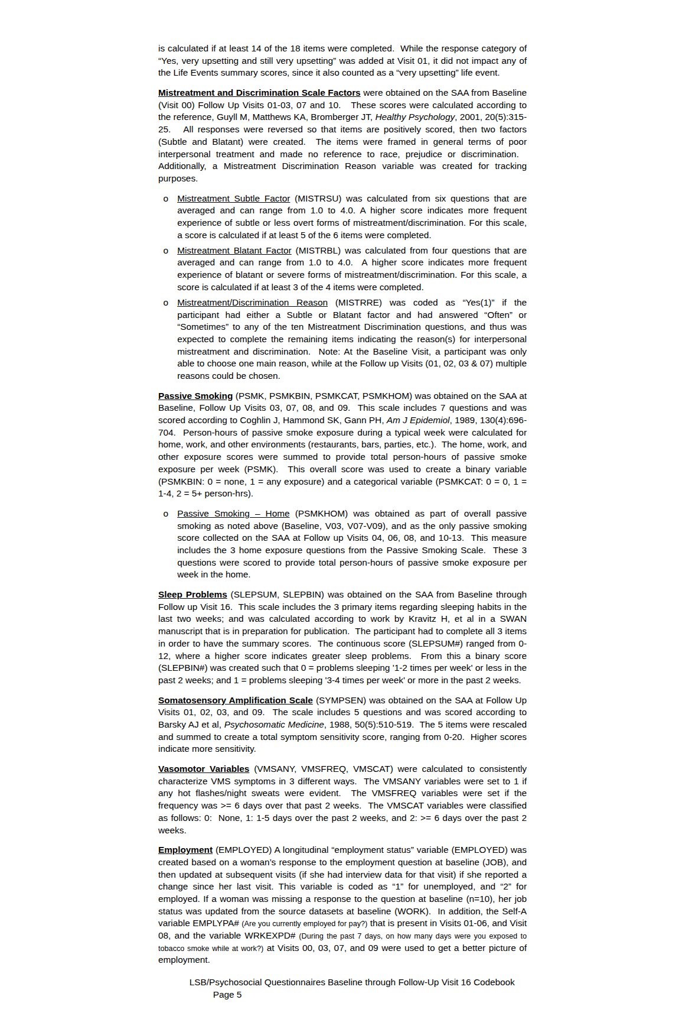is calculated if at least 14 of the 18 items were completed. While the response category of “Yes, very upsetting and still very upsetting” was added at Visit 01, it did not impact any of the Life Events summary scores, since it also counted as a “very upsetting” life event.
Mistreatment and Discrimination Scale Factors were obtained on the SAA from Baseline (Visit 00) Follow Up Visits 01-03, 07 and 10. These scores were calculated according to the reference, Guyll M, Matthews KA, Bromberger JT, Healthy Psychology, 2001, 20(5):315-25. All responses were reversed so that items are positively scored, then two factors (Subtle and Blatant) were created. The items were framed in general terms of poor interpersonal treatment and made no reference to race, prejudice or discrimination. Additionally, a Mistreatment Discrimination Reason variable was created for tracking purposes.
Mistreatment Subtle Factor (MISTRSU) was calculated from six questions that are averaged and can range from 1.0 to 4.0. A higher score indicates more frequent experience of subtle or less overt forms of mistreatment/discrimination. For this scale, a score is calculated if at least 5 of the 6 items were completed.
Mistreatment Blatant Factor (MISTRBL) was calculated from four questions that are averaged and can range from 1.0 to 4.0. A higher score indicates more frequent experience of blatant or severe forms of mistreatment/discrimination. For this scale, a score is calculated if at least 3 of the 4 items were completed.
Mistreatment/Discrimination Reason (MISTRRE) was coded as “Yes(1)” if the participant had either a Subtle or Blatant factor and had answered “Often” or “Sometimes” to any of the ten Mistreatment Discrimination questions, and thus was expected to complete the remaining items indicating the reason(s) for interpersonal mistreatment and discrimination. Note: At the Baseline Visit, a participant was only able to choose one main reason, while at the Follow up Visits (01, 02, 03 & 07) multiple reasons could be chosen.
Passive Smoking (PSMK, PSMKBIN, PSMKCAT, PSMKHOM) was obtained on the SAA at Baseline, Follow Up Visits 03, 07, 08, and 09. This scale includes 7 questions and was scored according to Coghlin J, Hammond SK, Gann PH, Am J Epidemiol, 1989, 130(4):696-704. Person-hours of passive smoke exposure during a typical week were calculated for home, work, and other environments (restaurants, bars, parties, etc.). The home, work, and other exposure scores were summed to provide total person-hours of passive smoke exposure per week (PSMK). This overall score was used to create a binary variable (PSMKBIN: 0 = none, 1 = any exposure) and a categorical variable (PSMKCAT: 0 = 0, 1 = 1-4, 2 = 5+ person-hrs).
Passive Smoking – Home (PSMKHOM) was obtained as part of overall passive smoking as noted above (Baseline, V03, V07-V09), and as the only passive smoking score collected on the SAA at Follow up Visits 04, 06, 08, and 10-13. This measure includes the 3 home exposure questions from the Passive Smoking Scale. These 3 questions were scored to provide total person-hours of passive smoke exposure per week in the home.
Sleep Problems (SLEPSUM, SLEPBIN) was obtained on the SAA from Baseline through Follow up Visit 16. This scale includes the 3 primary items regarding sleeping habits in the last two weeks; and was calculated according to work by Kravitz H, et al in a SWAN manuscript that is in preparation for publication. The participant had to complete all 3 items in order to have the summary scores. The continuous score (SLEPSUM#) ranged from 0-12, where a higher score indicates greater sleep problems. From this a binary score (SLEPBIN#) was created such that 0 = problems sleeping '1-2 times per week' or less in the past 2 weeks; and 1 = problems sleeping '3-4 times per week' or more in the past 2 weeks.
Somatosensory Amplification Scale (SYMPSEN) was obtained on the SAA at Follow Up Visits 01, 02, 03, and 09. The scale includes 5 questions and was scored according to Barsky AJ et al, Psychosomatic Medicine, 1988, 50(5):510-519. The 5 items were rescaled and summed to create a total symptom sensitivity score, ranging from 0-20. Higher scores indicate more sensitivity.
Vasomotor Variables (VMSANY, VMSFREQ, VMSCAT) were calculated to consistently characterize VMS symptoms in 3 different ways. The VMSANY variables were set to 1 if any hot flashes/night sweats were evident. The VMSFREQ variables were set if the frequency was >= 6 days over that past 2 weeks. The VMSCAT variables were classified as follows: 0: None, 1: 1-5 days over the past 2 weeks, and 2: >= 6 days over the past 2 weeks.
Employment (EMPLOYED) A longitudinal “employment status” variable (EMPLOYED) was created based on a woman’s response to the employment question at baseline (JOB), and then updated at subsequent visits (if she had interview data for that visit) if she reported a change since her last visit. This variable is coded as “1” for unemployed, and “2” for employed. If a woman was missing a response to the question at baseline (n=10), her job status was updated from the source datasets at baseline (WORK). In addition, the Self-A variable EMPLYPA# (Are you currently employed for pay?) that is present in Visits 01-06, and Visit 08, and the variable WRKEXPD# (During the past 7 days, on how many days were you exposed to tobacco smoke while at work?) at Visits 00, 03, 07, and 09 were used to get a better picture of employment.
LSB/Psychosocial Questionnaires Baseline through Follow-Up Visit 16 CodebookPage 5